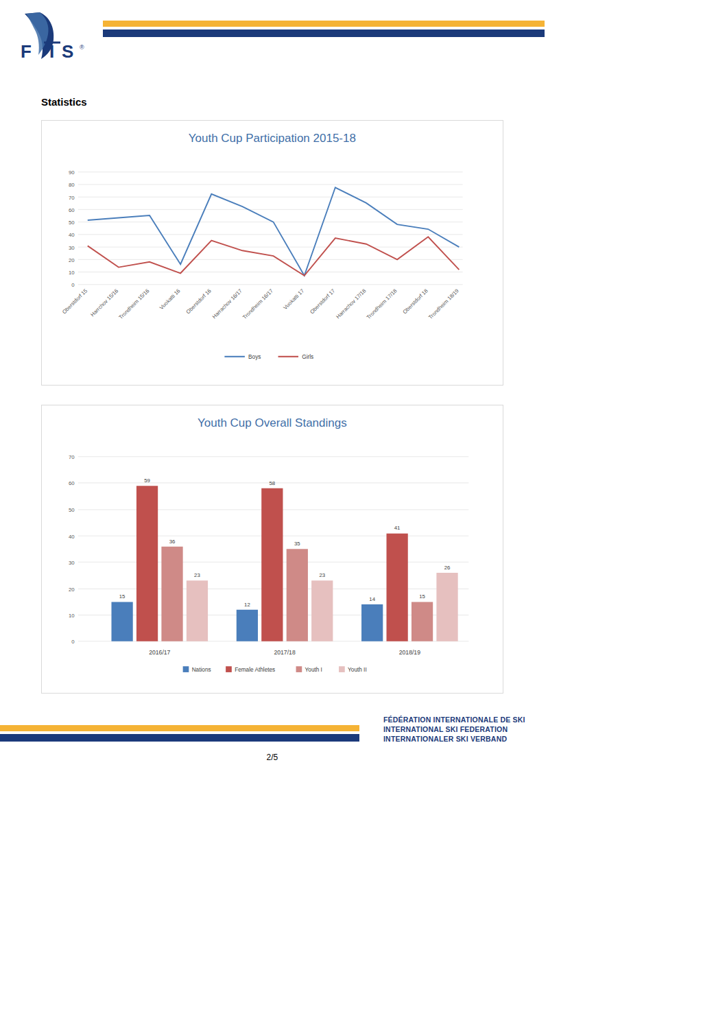F I S ®
Statistics
Youth Cup Participation 2015-18
90 80 70 60 50 40 30 20 10 0 Oberstdorf 15 Harrchov 15/16 Trondheim 15/16 Vuokatti 16 Oberstdorf 16 Harrachov 16/17 Trondheim 16/17 Vuokatti 17 Oberstdorf 17 Harrachov 17/18 Trondheim 17/18 Oberstdorf 18 Trondheim 18/19 Boys Girls
Youth Cup Overall Standings
70 60 50 40 30 20 10 0 15 59 36 23 2016/17 12 58 35 23 2017/18 14 41 15 26 2018/19 Nations Female Athletes Youth I Youth II
FÉDÉRATION INTERNATIONALE DE SKI
INTERNATIONAL SKI FEDERATION
INTERNATIONALER SKI VERBAND
2/5